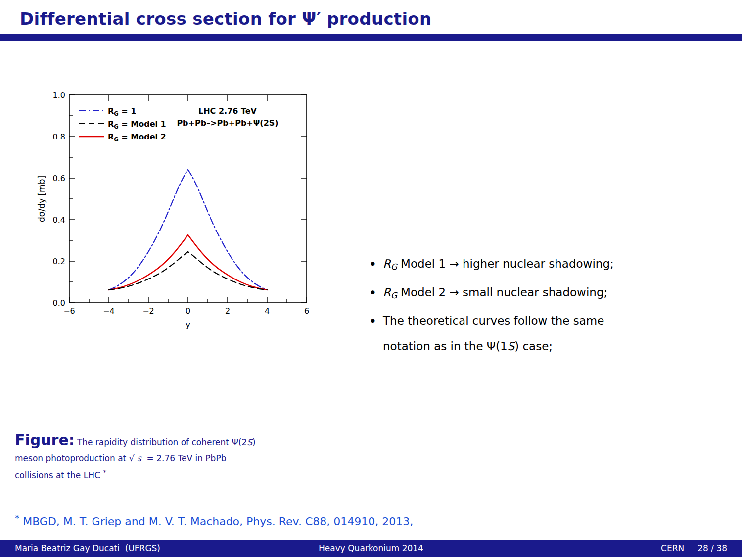Differential cross section for Ψ′ production
0.0 0.2 0.4 0.6 0.8 1.0 −6 −4 −2 0 2 4 6 y dσ/dy [mb] RG = 1 RG = Model 1 RG = Model 2 LHC 2.76 TeV Pb+Pb–>Pb+Pb+Ψ(2S)
RG Model 1 → higher nuclear shadowing;
RG Model 2 → small nuclear shadowing;
The theoretical curves follow the same
notation as in the Ψ(1S) case;
Figure: The rapidity distribution of coherent Ψ(2S)
meson photoproduction at √ s = 2.76 TeV in PbPb
collisions at the LHC *
* MBGD, M. T. Griep and M. V. T. Machado, Phys. Rev. C88, 014910, 2013,
Maria Beatriz Gay Ducati (UFRGS) Heavy Quarkonium 2014 CERN 28 / 38